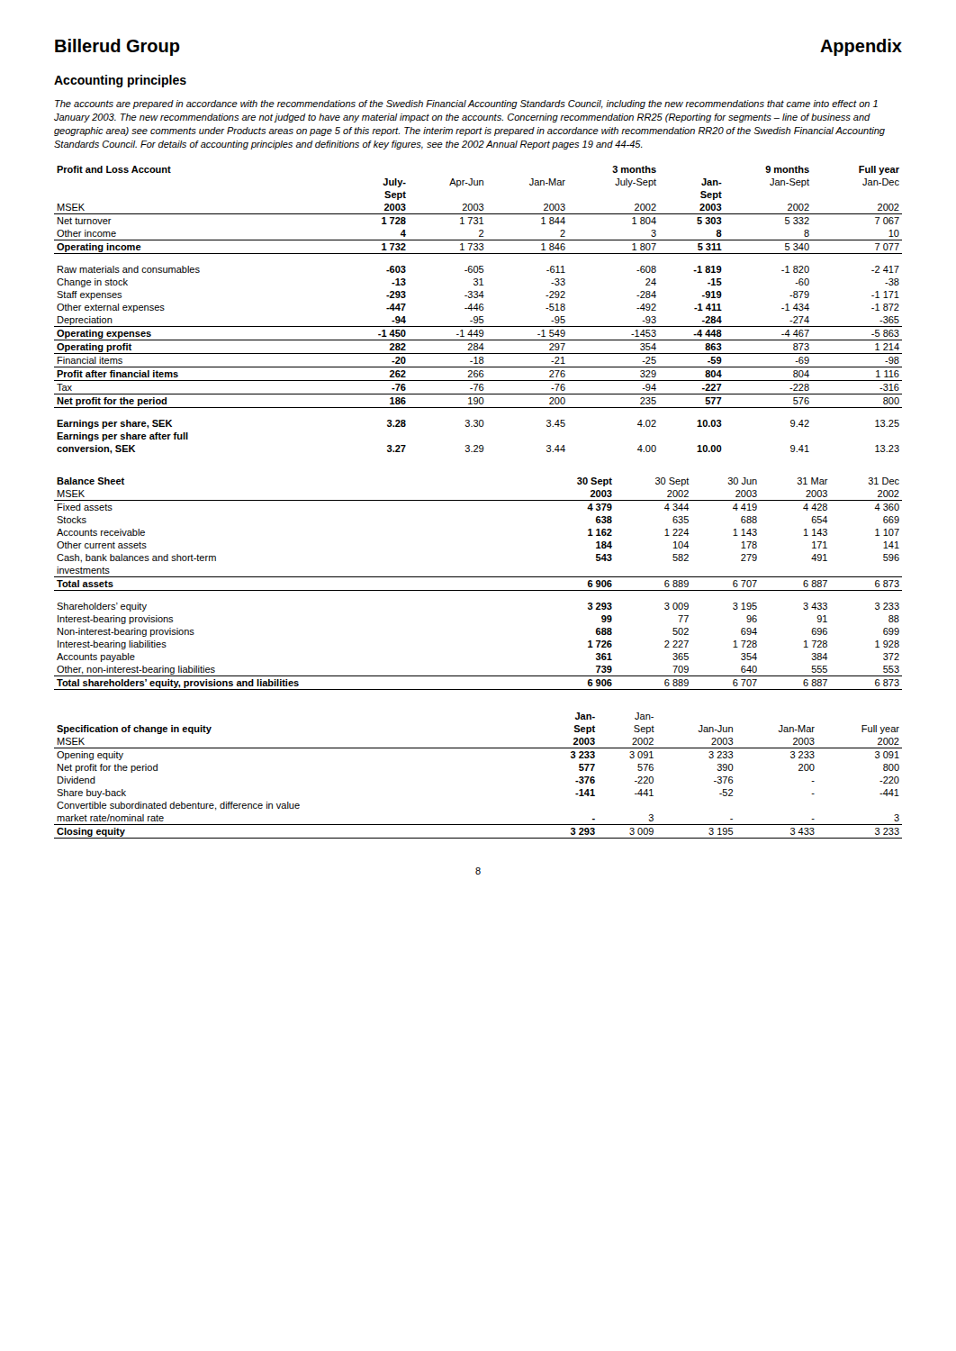Billerud Group Appendix
Accounting principles
The accounts are prepared in accordance with the recommendations of the Swedish Financial Accounting Standards Council, including the new recommendations that came into effect on 1 January 2003. The new recommendations are not judged to have any material impact on the accounts. Concerning recommendation RR25 (Reporting for segments – line of business and geographic area) see comments under Products areas on page 5 of this report. The interim report is prepared in accordance with recommendation RR20 of the Swedish Financial Accounting Standards Council. For details of accounting principles and definitions of key figures, see the 2002 Annual Report pages 19 and 44-45.
| Profit and Loss Account | 3 months | 9 months | Full year |
| | July- | Apr-Jun | Jan-Mar | July-Sept | Jan- | Jan-Sept | Jan-Dec |
| | Sept | | | | Sept | | |
| MSEK | 2003 | 2003 | 2003 | 2002 | 2003 | 2002 | 2002 |
| Net turnover | 1 728 | 1 731 | 1 844 | 1 804 | 5 303 | 5 332 | 7 067 |
| Other income | 4 | 2 | 2 | 3 | 8 | 8 | 10 |
| Operating income | 1 732 | 1 733 | 1 846 | 1 807 | 5 311 | 5 340 | 7 077 |
| Raw materials and consumables | -603 | -605 | -611 | -608 | -1 819 | -1 820 | -2 417 |
| Change in stock | -13 | 31 | -33 | 24 | -15 | -60 | -38 |
| Staff expenses | -293 | -334 | -292 | -284 | -919 | -879 | -1 171 |
| Other external expenses | -447 | -446 | -518 | -492 | -1 411 | -1 434 | -1 872 |
| Depreciation | -94 | -95 | -95 | -93 | -284 | -274 | -365 |
| Operating expenses | -1 450 | -1 449 | -1 549 | -1453 | -4 448 | -4 467 | -5 863 |
| Operating profit | 282 | 284 | 297 | 354 | 863 | 873 | 1 214 |
| Financial items | -20 | -18 | -21 | -25 | -59 | -69 | -98 |
| Profit after financial items | 262 | 266 | 276 | 329 | 804 | 804 | 1 116 |
| Tax | -76 | -76 | -76 | -94 | -227 | -228 | -316 |
| Net profit for the period | 186 | 190 | 200 | 235 | 577 | 576 | 800 |
| Earnings per share, SEK | 3.28 | 3.30 | 3.45 | 4.02 | 10.03 | 9.42 | 13.25 |
| Earnings per share after full | | | | | | | |
| conversion, SEK | 3.27 | 3.29 | 3.44 | 4.00 | 10.00 | 9.41 | 13.23 |
| Balance Sheet | 30 Sept | 30 Sept | 30 Jun | 31 Mar | 31 Dec |
| MSEK | 2003 | 2002 | 2003 | 2003 | 2002 |
| Fixed assets | 4 379 | 4 344 | 4 419 | 4 428 | 4 360 |
| Stocks | 638 | 635 | 688 | 654 | 669 |
| Accounts receivable | 1 162 | 1 224 | 1 143 | 1 143 | 1 107 |
| Other current assets | 184 | 104 | 178 | 171 | 141 |
| Cash, bank balances and short-term | 543 | 582 | 279 | 491 | 596 |
| investments | | | | | |
| Total assets | 6 906 | 6 889 | 6 707 | 6 887 | 6 873 |
| Shareholders’ equity | 3 293 | 3 009 | 3 195 | 3 433 | 3 233 |
| Interest-bearing provisions | 99 | 77 | 96 | 91 | 88 |
| Non-interest-bearing provisions | 688 | 502 | 694 | 696 | 699 |
| Interest-bearing liabilities | 1 726 | 2 227 | 1 728 | 1 728 | 1 928 |
| Accounts payable | 361 | 365 | 354 | 384 | 372 |
| Other, non-interest-bearing liabilities | 739 | 709 | 640 | 555 | 553 |
| Total shareholders’ equity, provisions and liabilities | 6 906 | 6 889 | 6 707 | 6 887 | 6 873 |
| | Jan- | Jan- | | | |
| Specification of change in equity | Sept | Sept | Jan-Jun | Jan-Mar | Full year |
| MSEK | 2003 | 2002 | 2003 | 2003 | 2002 |
| Opening equity | 3 233 | 3 091 | 3 233 | 3 233 | 3 091 |
| Net profit for the period | 577 | 576 | 390 | 200 | 800 |
| Dividend | -376 | -220 | -376 | - | -220 |
| Share buy-back | -141 | -441 | -52 | - | -441 |
| Convertible subordinated debenture, difference in value | | | | | |
| market rate/nominal rate | - | 3 | - | - | 3 |
| Closing equity | 3 293 | 3 009 | 3 195 | 3 433 | 3 233 |
8